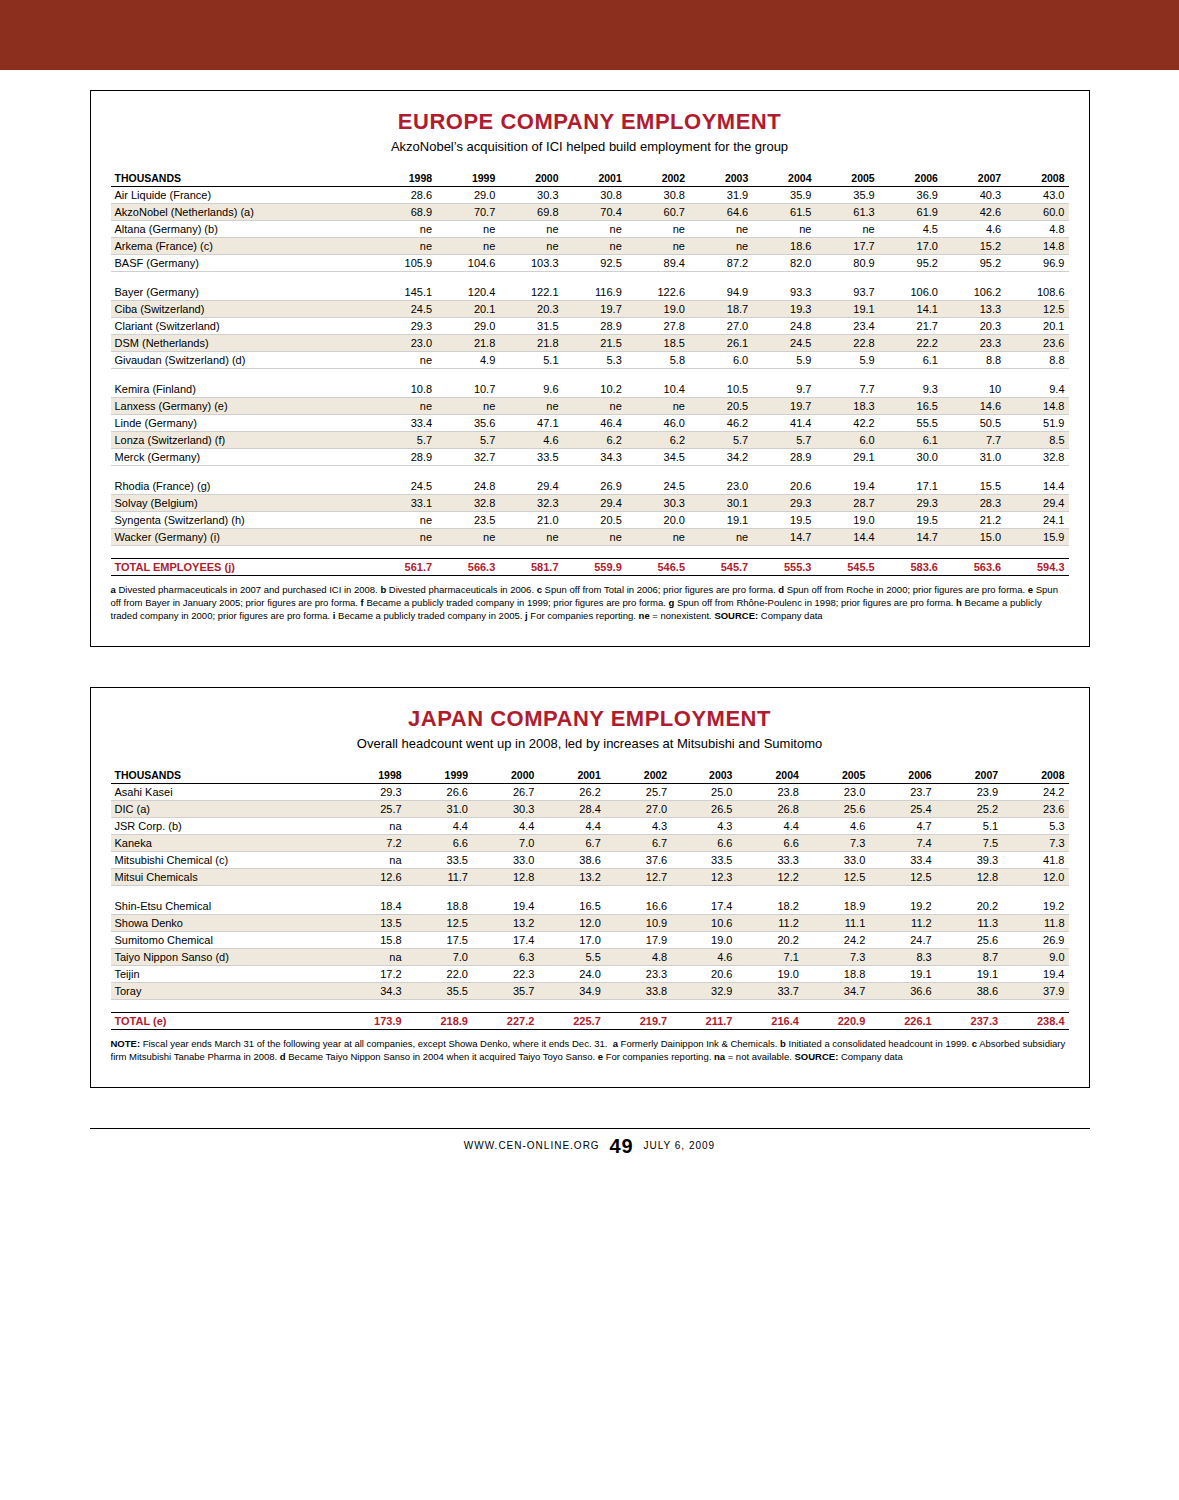EUROPE COMPANY EMPLOYMENT
AkzoNobel’s acquisition of ICI helped build employment for the group
| THOUSANDS | 1998 | 1999 | 2000 | 2001 | 2002 | 2003 | 2004 | 2005 | 2006 | 2007 | 2008 |
| --- | --- | --- | --- | --- | --- | --- | --- | --- | --- | --- | --- |
| Air Liquide (France) | 28.6 | 29.0 | 30.3 | 30.8 | 30.8 | 31.9 | 35.9 | 35.9 | 36.9 | 40.3 | 43.0 |
| AkzoNobel (Netherlands) (a) | 68.9 | 70.7 | 69.8 | 70.4 | 60.7 | 64.6 | 61.5 | 61.3 | 61.9 | 42.6 | 60.0 |
| Altana (Germany) (b) | ne | ne | ne | ne | ne | ne | ne | ne | 4.5 | 4.6 | 4.8 |
| Arkema (France) (c) | ne | ne | ne | ne | ne | ne | 18.6 | 17.7 | 17.0 | 15.2 | 14.8 |
| BASF (Germany) | 105.9 | 104.6 | 103.3 | 92.5 | 89.4 | 87.2 | 82.0 | 80.9 | 95.2 | 95.2 | 96.9 |
| Bayer (Germany) | 145.1 | 120.4 | 122.1 | 116.9 | 122.6 | 94.9 | 93.3 | 93.7 | 106.0 | 106.2 | 108.6 |
| Ciba (Switzerland) | 24.5 | 20.1 | 20.3 | 19.7 | 19.0 | 18.7 | 19.3 | 19.1 | 14.1 | 13.3 | 12.5 |
| Clariant (Switzerland) | 29.3 | 29.0 | 31.5 | 28.9 | 27.8 | 27.0 | 24.8 | 23.4 | 21.7 | 20.3 | 20.1 |
| DSM (Netherlands) | 23.0 | 21.8 | 21.8 | 21.5 | 18.5 | 26.1 | 24.5 | 22.8 | 22.2 | 23.3 | 23.6 |
| Givaudan (Switzerland) (d) | ne | 4.9 | 5.1 | 5.3 | 5.8 | 6.0 | 5.9 | 5.9 | 6.1 | 8.8 | 8.8 |
| Kemira (Finland) | 10.8 | 10.7 | 9.6 | 10.2 | 10.4 | 10.5 | 9.7 | 7.7 | 9.3 | 10 | 9.4 |
| Lanxess (Germany) (e) | ne | ne | ne | ne | ne | 20.5 | 19.7 | 18.3 | 16.5 | 14.6 | 14.8 |
| Linde (Germany) | 33.4 | 35.6 | 47.1 | 46.4 | 46.0 | 46.2 | 41.4 | 42.2 | 55.5 | 50.5 | 51.9 |
| Lonza (Switzerland) (f) | 5.7 | 5.7 | 4.6 | 6.2 | 6.2 | 5.7 | 5.7 | 6.0 | 6.1 | 7.7 | 8.5 |
| Merck (Germany) | 28.9 | 32.7 | 33.5 | 34.3 | 34.5 | 34.2 | 28.9 | 29.1 | 30.0 | 31.0 | 32.8 |
| Rhodia (France) (g) | 24.5 | 24.8 | 29.4 | 26.9 | 24.5 | 23.0 | 20.6 | 19.4 | 17.1 | 15.5 | 14.4 |
| Solvay (Belgium) | 33.1 | 32.8 | 32.3 | 29.4 | 30.3 | 30.1 | 29.3 | 28.7 | 29.3 | 28.3 | 29.4 |
| Syngenta (Switzerland) (h) | ne | 23.5 | 21.0 | 20.5 | 20.0 | 19.1 | 19.5 | 19.0 | 19.5 | 21.2 | 24.1 |
| Wacker (Germany) (i) | ne | ne | ne | ne | ne | ne | 14.7 | 14.4 | 14.7 | 15.0 | 15.9 |
| TOTAL EMPLOYEES (j) | 561.7 | 566.3 | 581.7 | 559.9 | 546.5 | 545.7 | 555.3 | 545.5 | 583.6 | 563.6 | 594.3 |
a Divested pharmaceuticals in 2007 and purchased ICI in 2008. b Divested pharmaceuticals in 2006. c Spun off from Total in 2006; prior figures are pro forma. d Spun off from Roche in 2000; prior figures are pro forma. e Spun off from Bayer in January 2005; prior figures are pro forma. f Became a publicly traded company in 1999; prior figures are pro forma. g Spun off from Rhône-Poulenc in 1998; prior figures are pro forma. h Became a publicly traded company in 2000; prior figures are pro forma. i Became a publicly traded company in 2005. j For companies reporting. ne = nonexistent. SOURCE: Company data
JAPAN COMPANY EMPLOYMENT
Overall headcount went up in 2008, led by increases at Mitsubishi and Sumitomo
| THOUSANDS | 1998 | 1999 | 2000 | 2001 | 2002 | 2003 | 2004 | 2005 | 2006 | 2007 | 2008 |
| --- | --- | --- | --- | --- | --- | --- | --- | --- | --- | --- | --- |
| Asahi Kasei | 29.3 | 26.6 | 26.7 | 26.2 | 25.7 | 25.0 | 23.8 | 23.0 | 23.7 | 23.9 | 24.2 |
| DIC (a) | 25.7 | 31.0 | 30.3 | 28.4 | 27.0 | 26.5 | 26.8 | 25.6 | 25.4 | 25.2 | 23.6 |
| JSR Corp. (b) | na | 4.4 | 4.4 | 4.4 | 4.3 | 4.3 | 4.4 | 4.6 | 4.7 | 5.1 | 5.3 |
| Kaneka | 7.2 | 6.6 | 7.0 | 6.7 | 6.7 | 6.6 | 6.6 | 7.3 | 7.4 | 7.5 | 7.3 |
| Mitsubishi Chemical (c) | na | 33.5 | 33.0 | 38.6 | 37.6 | 33.5 | 33.3 | 33.0 | 33.4 | 39.3 | 41.8 |
| Mitsui Chemicals | 12.6 | 11.7 | 12.8 | 13.2 | 12.7 | 12.3 | 12.2 | 12.5 | 12.5 | 12.8 | 12.0 |
| Shin-Etsu Chemical | 18.4 | 18.8 | 19.4 | 16.5 | 16.6 | 17.4 | 18.2 | 18.9 | 19.2 | 20.2 | 19.2 |
| Showa Denko | 13.5 | 12.5 | 13.2 | 12.0 | 10.9 | 10.6 | 11.2 | 11.1 | 11.2 | 11.3 | 11.8 |
| Sumitomo Chemical | 15.8 | 17.5 | 17.4 | 17.0 | 17.9 | 19.0 | 20.2 | 24.2 | 24.7 | 25.6 | 26.9 |
| Taiyo Nippon Sanso (d) | na | 7.0 | 6.3 | 5.5 | 4.8 | 4.6 | 7.1 | 7.3 | 8.3 | 8.7 | 9.0 |
| Teijin | 17.2 | 22.0 | 22.3 | 24.0 | 23.3 | 20.6 | 19.0 | 18.8 | 19.1 | 19.1 | 19.4 |
| Toray | 34.3 | 35.5 | 35.7 | 34.9 | 33.8 | 32.9 | 33.7 | 34.7 | 36.6 | 38.6 | 37.9 |
| TOTAL (e) | 173.9 | 218.9 | 227.2 | 225.7 | 219.7 | 211.7 | 216.4 | 220.9 | 226.1 | 237.3 | 238.4 |
NOTE: Fiscal year ends March 31 of the following year at all companies, except Showa Denko, where it ends Dec. 31. a Formerly Dainippon Ink & Chemicals. b Initiated a consolidated headcount in 1999. c Absorbed subsidiary firm Mitsubishi Tanabe Pharma in 2008. d Became Taiyo Nippon Sanso in 2004 when it acquired Taiyo Toyo Sanso. e For companies reporting. na = not available. SOURCE: Company data
WWW.CEN-ONLINE.ORG 49 JULY 6, 2009